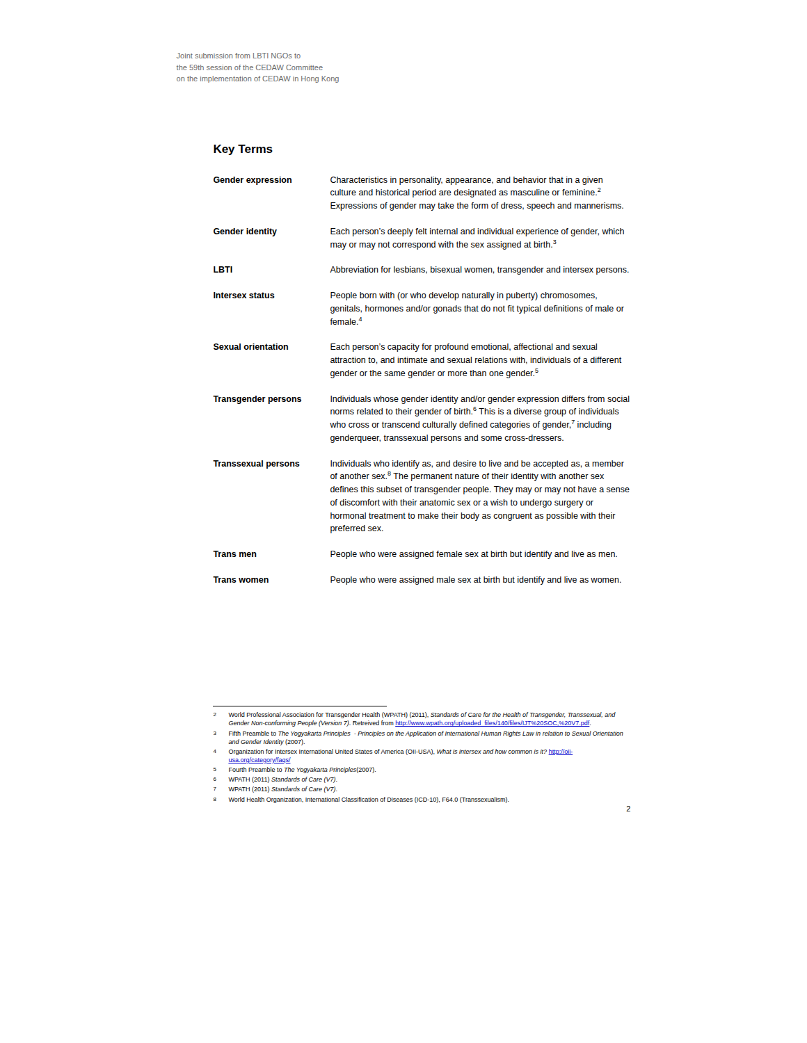Joint submission from LBTI NGOs to
the 59th session of the CEDAW Committee
on the implementation of CEDAW in Hong Kong
Key Terms
| Gender expression | Characteristics in personality, appearance, and behavior that in a given culture and historical period are designated as masculine or feminine. 2 Expressions of gender may take the form of dress, speech and mannerisms. |
| Gender identity | Each person’s deeply felt internal and individual experience of gender, which may or may not correspond with the sex assigned at birth. 3 |
| LBTI | Abbreviation for lesbians, bisexual women, transgender and intersex persons. |
| Intersex status | People born with (or who develop naturally in puberty) chromosomes, genitals, hormones and/or gonads that do not fit typical definitions of male or female. 4 |
| Sexual orientation | Each person’s capacity for profound emotional, affectional and sexual attraction to, and intimate and sexual relations with, individuals of a different gender or the same gender or more than one gender. 5 |
| Transgender persons | Individuals whose gender identity and/or gender expression differs from social norms related to their gender of birth. 6 This is a diverse group of individuals who cross or transcend culturally defined categories of gender, 7 including genderqueer, transsexual persons and some cross-dressers. |
| Transsexual persons | Individuals who identify as, and desire to live and be accepted as, a member of another sex. 8 The permanent nature of their identity with another sex defines this subset of transgender people. They may or may not have a sense of discomfort with their anatomic sex or a wish to undergo surgery or hormonal treatment to make their body as congruent as possible with their preferred sex. |
| Trans men | People who were assigned female sex at birth but identify and live as men. |
| Trans women | People who were assigned male sex at birth but identify and live as women. |
2
World Professional Association for Transgender Health (WPATH) (2011), Standards of Care for the Health of Transgender, Transsexual, and Gender Non-conforming People (Version 7). Retreived from http://www.wpath.org/uploaded_files/140/files/IJT%20SOC,%20V7.pdf.
3
Fifth Preamble to The Yogyakarta Principles - Principles on the Application of International Human Rights Law in relation to Sexual Orientation and Gender Identity (2007).
4
Organization for Intersex International United States of America (OII-USA), What is intersex and how common is it? http://oii-usa.org/category/faqs/
5
Fourth Preamble to The Yogyakarta Principles(2007).
6
WPATH (2011) Standards of Care (V7).
7
WPATH (2011) Standards of Care (V7).
8
World Health Organization, International Classification of Diseases (ICD-10), F64.0 (Transsexualism).
2